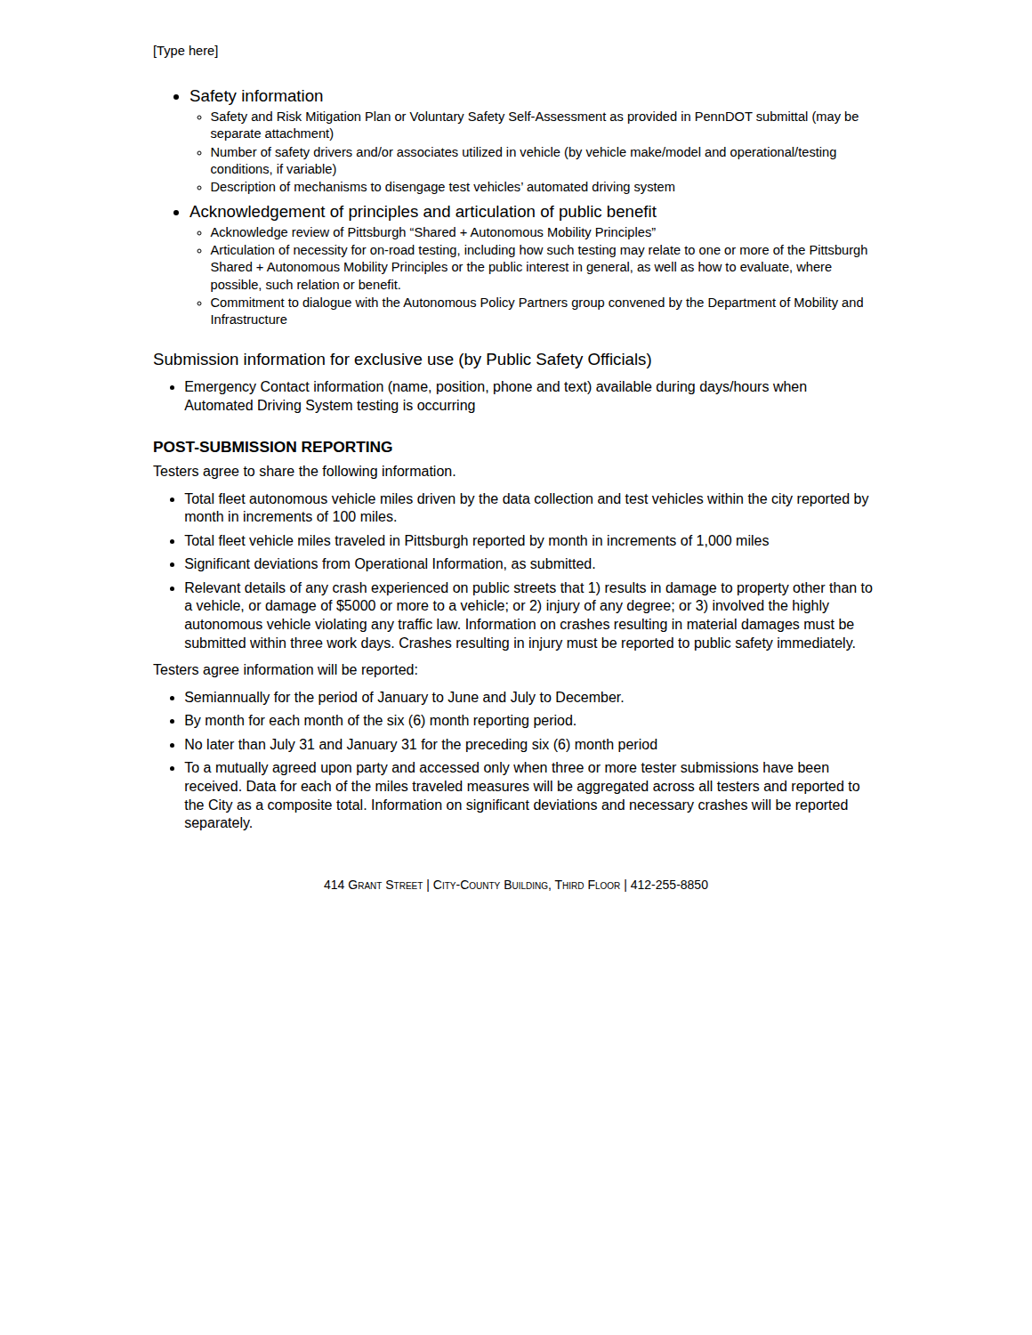[Type here]
Safety information
Safety and Risk Mitigation Plan or Voluntary Safety Self-Assessment as provided in PennDOT submittal (may be separate attachment)
Number of safety drivers and/or associates utilized in vehicle (by vehicle make/model and operational/testing conditions, if variable)
Description of mechanisms to disengage test vehicles’ automated driving system
Acknowledgement of principles and articulation of public benefit
Acknowledge review of Pittsburgh “Shared + Autonomous Mobility Principles”
Articulation of necessity for on-road testing, including how such testing may relate to one or more of the Pittsburgh Shared + Autonomous Mobility Principles or the public interest in general, as well as how to evaluate, where possible, such relation or benefit.
Commitment to dialogue with the Autonomous Policy Partners group convened by the Department of Mobility and Infrastructure
Submission information for exclusive use (by Public Safety Officials)
Emergency Contact information (name, position, phone and text) available during days/hours when Automated Driving System testing is occurring
POST-SUBMISSION REPORTING
Testers agree to share the following information.
Total fleet autonomous vehicle miles driven by the data collection and test vehicles within the city reported by month in increments of 100 miles.
Total fleet vehicle miles traveled in Pittsburgh reported by month in increments of 1,000 miles
Significant deviations from Operational Information, as submitted.
Relevant details of any crash experienced on public streets that 1) results in damage to property other than to a vehicle, or damage of $5000 or more to a vehicle; or 2) injury of any degree; or 3) involved the highly autonomous vehicle violating any traffic law. Information on crashes resulting in material damages must be submitted within three work days. Crashes resulting in injury must be reported to public safety immediately.
Testers agree information will be reported:
Semiannually for the period of January to June and July to December.
By month for each month of the six (6) month reporting period.
No later than July 31 and January 31 for the preceding six (6) month period
To a mutually agreed upon party and accessed only when three or more tester submissions have been received. Data for each of the miles traveled measures will be aggregated across all testers and reported to the City as a composite total. Information on significant deviations and necessary crashes will be reported separately.
414 Grant Street | City-County Building, Third Floor | 412-255-8850